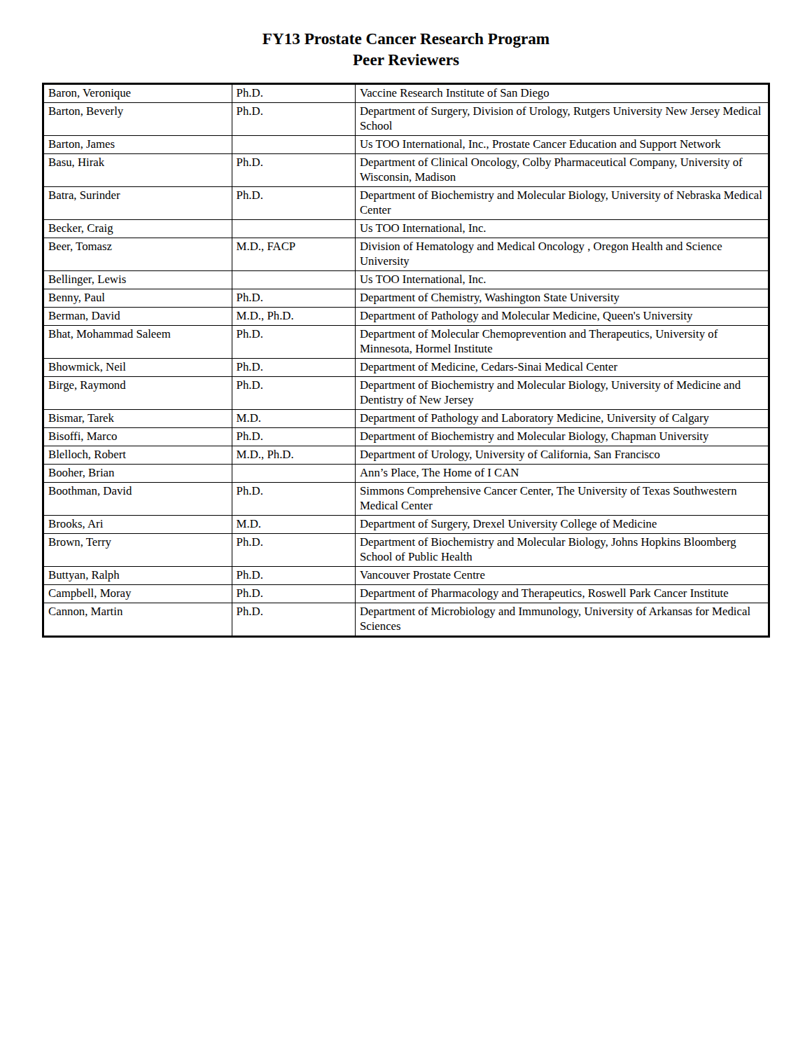FY13 Prostate Cancer Research Program Peer Reviewers
| Baron, Veronique | Ph.D. | Vaccine Research Institute of San Diego |
| Barton, Beverly | Ph.D. | Department of Surgery, Division of Urology, Rutgers University New Jersey Medical School |
| Barton, James | | Us TOO International, Inc., Prostate Cancer Education and Support Network |
| Basu, Hirak | Ph.D. | Department of Clinical Oncology, Colby Pharmaceutical Company, University of Wisconsin, Madison |
| Batra, Surinder | Ph.D. | Department of Biochemistry and Molecular Biology, University of Nebraska Medical Center |
| Becker, Craig | | Us TOO International, Inc. |
| Beer, Tomasz | M.D., FACP | Division of Hematology and Medical Oncology , Oregon Health and Science University |
| Bellinger, Lewis | | Us TOO International, Inc. |
| Benny, Paul | Ph.D. | Department of Chemistry, Washington State University |
| Berman, David | M.D., Ph.D. | Department of Pathology and Molecular Medicine, Queen's University |
| Bhat, Mohammad Saleem | Ph.D. | Department of Molecular Chemoprevention and Therapeutics, University of Minnesota, Hormel Institute |
| Bhowmick, Neil | Ph.D. | Department of Medicine, Cedars-Sinai Medical Center |
| Birge, Raymond | Ph.D. | Department of Biochemistry and Molecular Biology, University of Medicine and Dentistry of New Jersey |
| Bismar, Tarek | M.D. | Department of Pathology and Laboratory Medicine, University of Calgary |
| Bisoffi, Marco | Ph.D. | Department of Biochemistry and Molecular Biology, Chapman University |
| Blelloch, Robert | M.D., Ph.D. | Department of Urology, University of California, San Francisco |
| Booher, Brian | | Ann’s Place, The Home of I CAN |
| Boothman, David | Ph.D. | Simmons Comprehensive Cancer Center, The University of Texas Southwestern Medical Center |
| Brooks, Ari | M.D. | Department of Surgery, Drexel University College of Medicine |
| Brown, Terry | Ph.D. | Department of Biochemistry and Molecular Biology, Johns Hopkins Bloomberg School of Public Health |
| Buttyan, Ralph | Ph.D. | Vancouver Prostate Centre |
| Campbell, Moray | Ph.D. | Department of Pharmacology and Therapeutics, Roswell Park Cancer Institute |
| Cannon, Martin | Ph.D. | Department of Microbiology and Immunology, University of Arkansas for Medical Sciences |